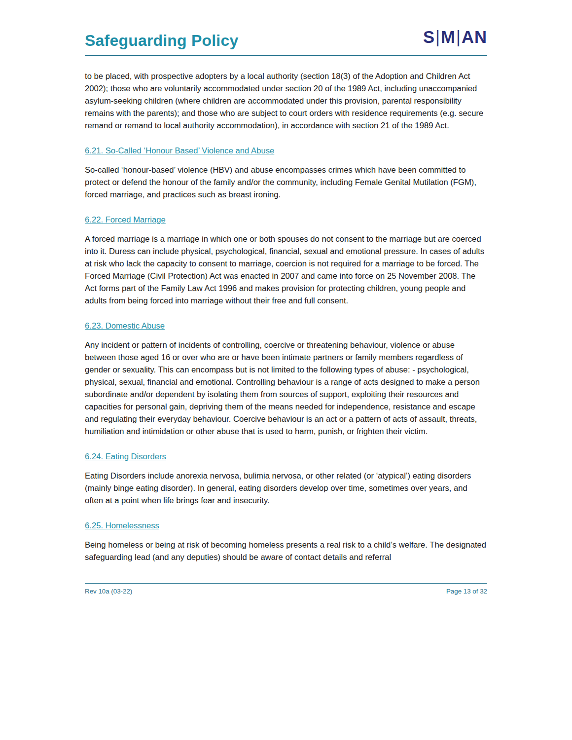Safeguarding Policy
S|M|AN
to be placed, with prospective adopters by a local authority (section 18(3) of the Adoption and Children Act 2002); those who are voluntarily accommodated under section 20 of the 1989 Act, including unaccompanied asylum-seeking children (where children are accommodated under this provision, parental responsibility remains with the parents); and those who are subject to court orders with residence requirements (e.g. secure remand or remand to local authority accommodation), in accordance with section 21 of the 1989 Act.
6.21. So-Called ‘Honour Based’ Violence and Abuse
So-called ‘honour-based’ violence (HBV) and abuse encompasses crimes which have been committed to protect or defend the honour of the family and/or the community, including Female Genital Mutilation (FGM), forced marriage, and practices such as breast ironing.
6.22. Forced Marriage
A forced marriage is a marriage in which one or both spouses do not consent to the marriage but are coerced into it. Duress can include physical, psychological, financial, sexual and emotional pressure. In cases of adults at risk who lack the capacity to consent to marriage, coercion is not required for a marriage to be forced. The Forced Marriage (Civil Protection) Act was enacted in 2007 and came into force on 25 November 2008. The Act forms part of the Family Law Act 1996 and makes provision for protecting children, young people and adults from being forced into marriage without their free and full consent.
6.23. Domestic Abuse
Any incident or pattern of incidents of controlling, coercive or threatening behaviour, violence or abuse between those aged 16 or over who are or have been intimate partners or family members regardless of gender or sexuality. This can encompass but is not limited to the following types of abuse: - psychological, physical, sexual, financial and emotional. Controlling behaviour is a range of acts designed to make a person subordinate and/or dependent by isolating them from sources of support, exploiting their resources and capacities for personal gain, depriving them of the means needed for independence, resistance and escape and regulating their everyday behaviour. Coercive behaviour is an act or a pattern of acts of assault, threats, humiliation and intimidation or other abuse that is used to harm, punish, or frighten their victim.
6.24. Eating Disorders
Eating Disorders include anorexia nervosa, bulimia nervosa, or other related (or ‘atypical’) eating disorders (mainly binge eating disorder). In general, eating disorders develop over time, sometimes over years, and often at a point when life brings fear and insecurity.
6.25. Homelessness
Being homeless or being at risk of becoming homeless presents a real risk to a child’s welfare. The designated safeguarding lead (and any deputies) should be aware of contact details and referral
Rev 10a (03-22) Page 13 of 32